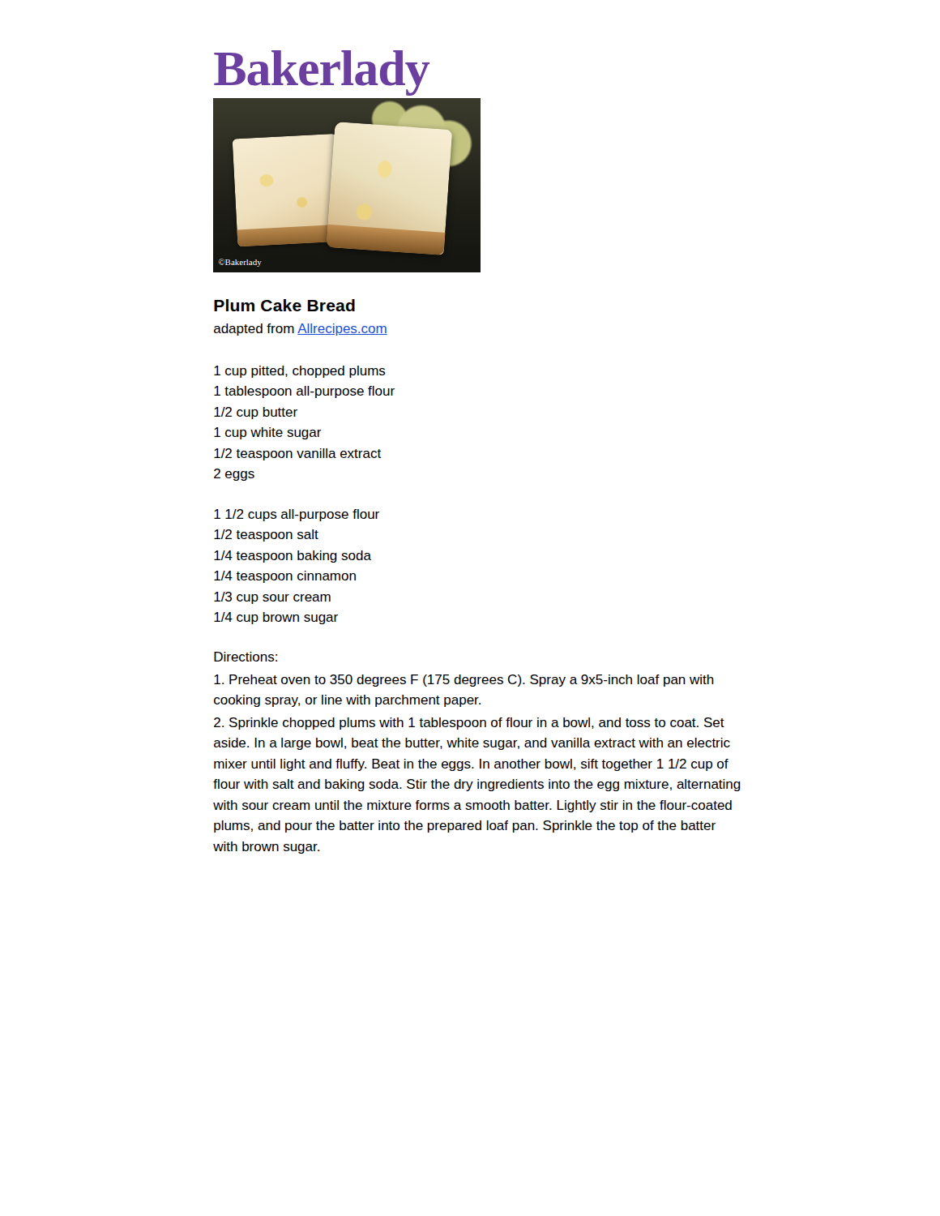Bakerlady
©Bakerlady
Plum Cake Bread
adapted from Allrecipes.com
1 cup pitted, chopped plums
1 tablespoon all-purpose flour
1/2 cup butter
1 cup white sugar
1/2 teaspoon vanilla extract
2 eggs
1 1/2 cups all-purpose flour
1/2 teaspoon salt
1/4 teaspoon baking soda
1/4 teaspoon cinnamon
1/3 cup sour cream
1/4 cup brown sugar
Directions:
Preheat oven to 350 degrees F (175 degrees C). Spray a 9x5-inch loaf pan with cooking spray, or line with parchment paper.
Sprinkle chopped plums with 1 tablespoon of flour in a bowl, and toss to coat. Set aside. In a large bowl, beat the butter, white sugar, and vanilla extract with an electric mixer until light and fluffy. Beat in the eggs. In another bowl, sift together 1 1/2 cup of flour with salt and baking soda. Stir the dry ingredients into the egg mixture, alternating with sour cream until the mixture forms a smooth batter. Lightly stir in the flour-coated plums, and pour the batter into the prepared loaf pan. Sprinkle the top of the batter with brown sugar.